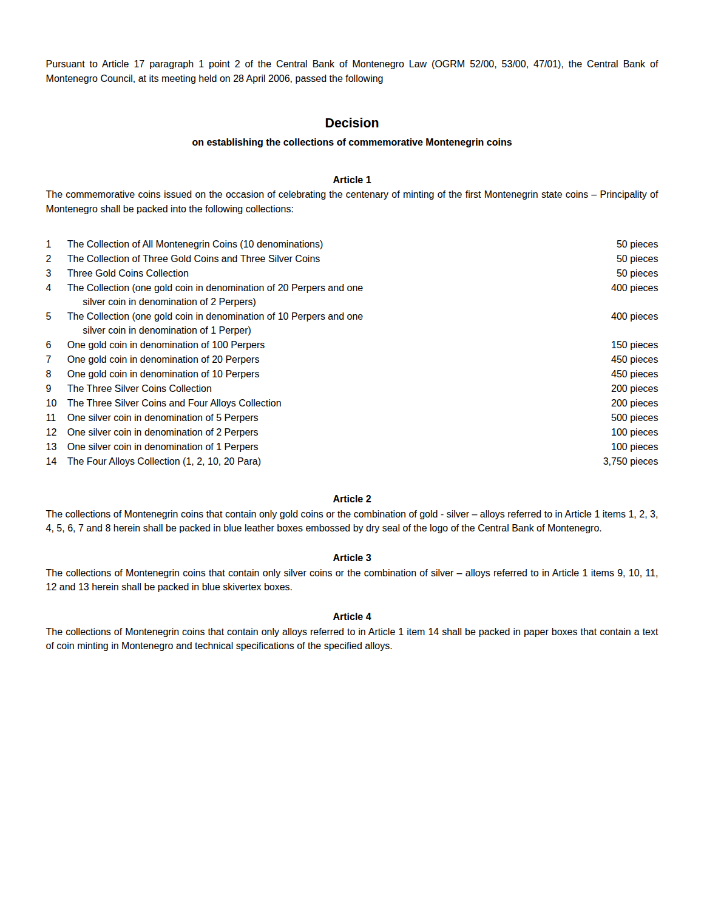Pursuant to Article 17 paragraph 1 point 2 of the Central Bank of Montenegro Law (OGRM 52/00, 53/00, 47/01), the Central Bank of Montenegro Council, at its meeting held on 28 April 2006, passed the following
Decision
on establishing the collections of commemorative Montenegrin coins
Article 1
The commemorative coins issued on the occasion of celebrating the centenary of minting of the first Montenegrin state coins – Principality of Montenegro shall be packed into the following collections:
| 1 | The Collection of All Montenegrin Coins (10 denominations) | 50 pieces |
| 2 | The Collection of Three Gold Coins and Three Silver Coins | 50 pieces |
| 3 | Three Gold Coins Collection | 50 pieces |
| 4 | The Collection (one gold coin in denomination of 20 Perpers and one silver coin in denomination of 2 Perpers) | 400 pieces |
| 5 | The Collection (one gold coin in denomination of 10 Perpers and one silver coin in denomination of 1 Perper) | 400 pieces |
| 6 | One gold coin in denomination of 100 Perpers | 150 pieces |
| 7 | One gold coin in denomination of 20 Perpers | 450 pieces |
| 8 | One gold coin in denomination of 10 Perpers | 450 pieces |
| 9 | The Three Silver Coins Collection | 200 pieces |
| 10 | The Three Silver Coins and Four Alloys Collection | 200 pieces |
| 11 | One silver coin in denomination of 5 Perpers | 500 pieces |
| 12 | One silver coin in denomination of 2 Perpers | 100 pieces |
| 13 | One silver coin in denomination of 1 Perpers | 100 pieces |
| 14 | The Four Alloys Collection (1, 2, 10, 20 Para) | 3,750 pieces |
Article 2
The collections of Montenegrin coins that contain only gold coins or the combination of gold - silver – alloys referred to in Article 1 items 1, 2, 3, 4, 5, 6, 7 and 8 herein shall be packed in blue leather boxes embossed by dry seal of the logo of the Central Bank of Montenegro.
Article 3
The collections of Montenegrin coins that contain only silver coins or the combination of silver – alloys referred to in Article 1 items 9, 10, 11, 12 and 13 herein shall be packed in blue skivertex boxes.
Article 4
The collections of Montenegrin coins that contain only alloys referred to in Article 1 item 14 shall be packed in paper boxes that contain a text of coin minting in Montenegro and technical specifications of the specified alloys.